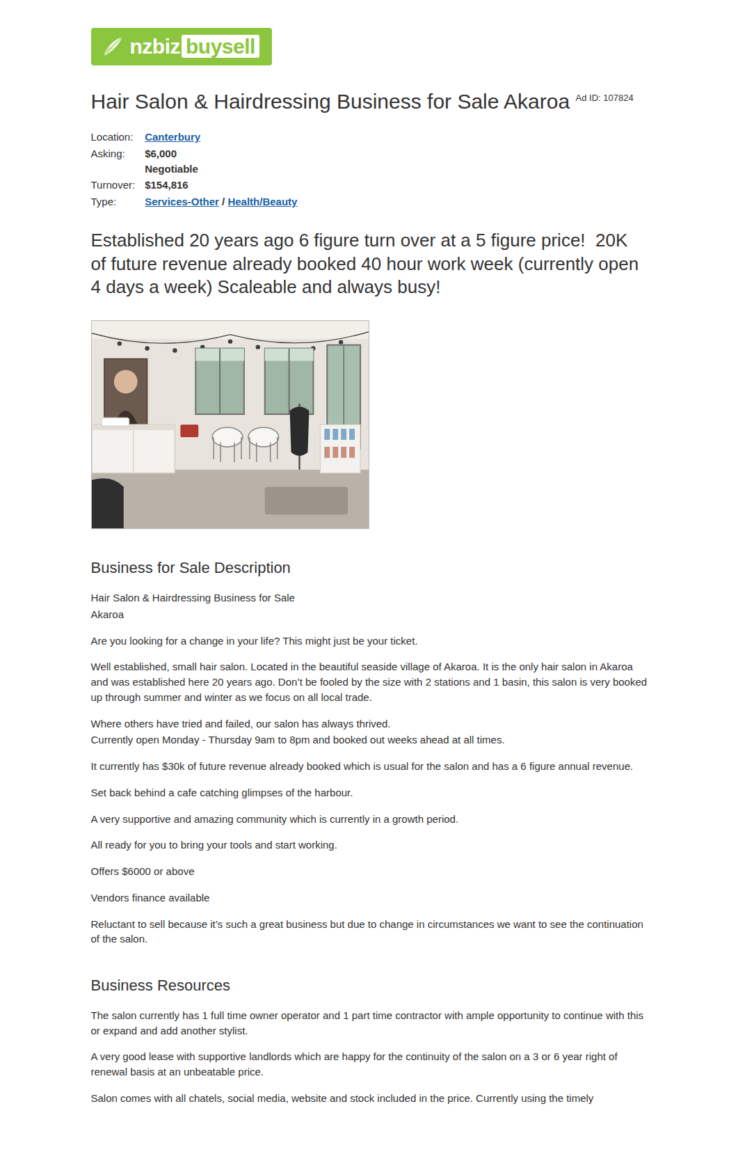nzbiz buysell
Hair Salon & Hairdressing Business for Sale Akaroa Ad ID: 107824
| Location: | Canterbury |
| Asking: | $6,000 Negotiable |
| Turnover: | $154,816 |
| Type: | Services-Other / Health/Beauty |
Established 20 years ago 6 figure turn over at a 5 figure price! 20K of future revenue already booked 40 hour work week (currently open 4 days a week) Scaleable and always busy!
Business for Sale Description
Hair Salon & Hairdressing Business for Sale
Akaroa
Are you looking for a change in your life? This might just be your ticket.
Well established, small hair salon. Located in the beautiful seaside village of Akaroa. It is the only hair salon in Akaroa and was established here 20 years ago. Don’t be fooled by the size with 2 stations and 1 basin, this salon is very booked up through summer and winter as we focus on all local trade.
Where others have tried and failed, our salon has always thrived.
Currently open Monday - Thursday 9am to 8pm and booked out weeks ahead at all times.
It currently has $30k of future revenue already booked which is usual for the salon and has a 6 figure annual revenue.
Set back behind a cafe catching glimpses of the harbour.
A very supportive and amazing community which is currently in a growth period.
All ready for you to bring your tools and start working.
Offers $6000 or above
Vendors finance available
Reluctant to sell because it’s such a great business but due to change in circumstances we want to see the continuation of the salon.
Business Resources
The salon currently has 1 full time owner operator and 1 part time contractor with ample opportunity to continue with this or expand and add another stylist.
A very good lease with supportive landlords which are happy for the continuity of the salon on a 3 or 6 year right of renewal basis at an unbeatable price.
Salon comes with all chatels, social media, website and stock included in the price. Currently using the timely